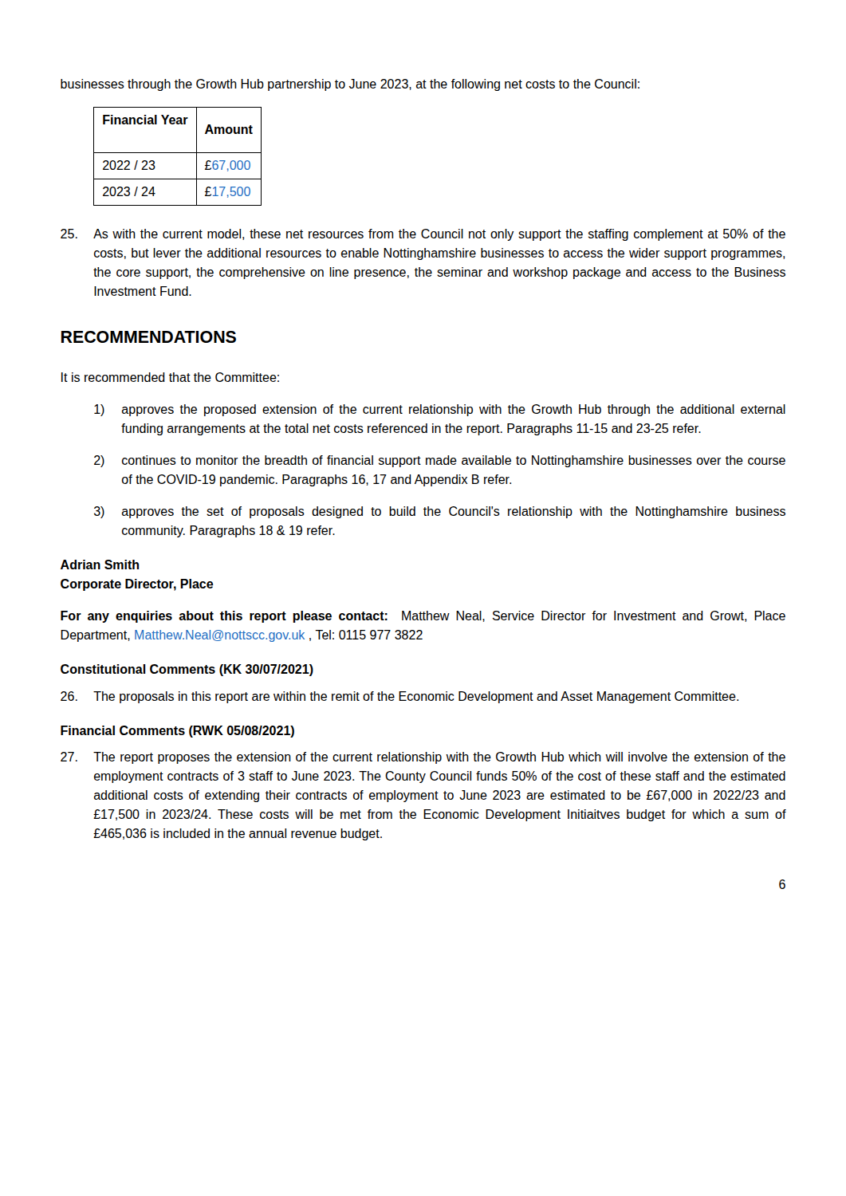businesses through the Growth Hub partnership to June 2023, at the following net costs to the Council:
| Financial Year | Amount |
| --- | --- |
| 2022 / 23 | £ 67,000 |
| 2023 / 24 | £ 17,500 |
25.
As with the current model, these net resources from the Council not only support the staffing complement at 50% of the costs, but lever the additional resources to enable Nottinghamshire businesses to access the wider support programmes, the core support, the comprehensive on line presence, the seminar and workshop package and access to the Business Investment Fund.
RECOMMENDATIONS
It is recommended that the Committee:
1) approves the proposed extension of the current relationship with the Growth Hub through the additional external funding arrangements at the total net costs referenced in the report. Paragraphs 11-15 and 23-25 refer.
2) continues to monitor the breadth of financial support made available to Nottinghamshire businesses over the course of the COVID-19 pandemic. Paragraphs 16, 17 and Appendix B refer.
3) approves the set of proposals designed to build the Council's relationship with the Nottinghamshire business community. Paragraphs 18 & 19 refer.
Adrian Smith
Corporate Director, Place
For any enquiries about this report please contact: Matthew Neal, Service Director for Investment and Growt, Place Department, Matthew.Neal@nottscc.gov.uk , Tel: 0115 977 3822
Constitutional Comments (KK 30/07/2021)
26.
The proposals in this report are within the remit of the Economic Development and Asset Management Committee.
Financial Comments (RWK 05/08/2021)
27.
The report proposes the extension of the current relationship with the Growth Hub which will involve the extension of the employment contracts of 3 staff to June 2023. The County Council funds 50% of the cost of these staff and the estimated additional costs of extending their contracts of employment to June 2023 are estimated to be £67,000 in 2022/23 and £17,500 in 2023/24. These costs will be met from the Economic Development Initiaitves budget for which a sum of £465,036 is included in the annual revenue budget.
6